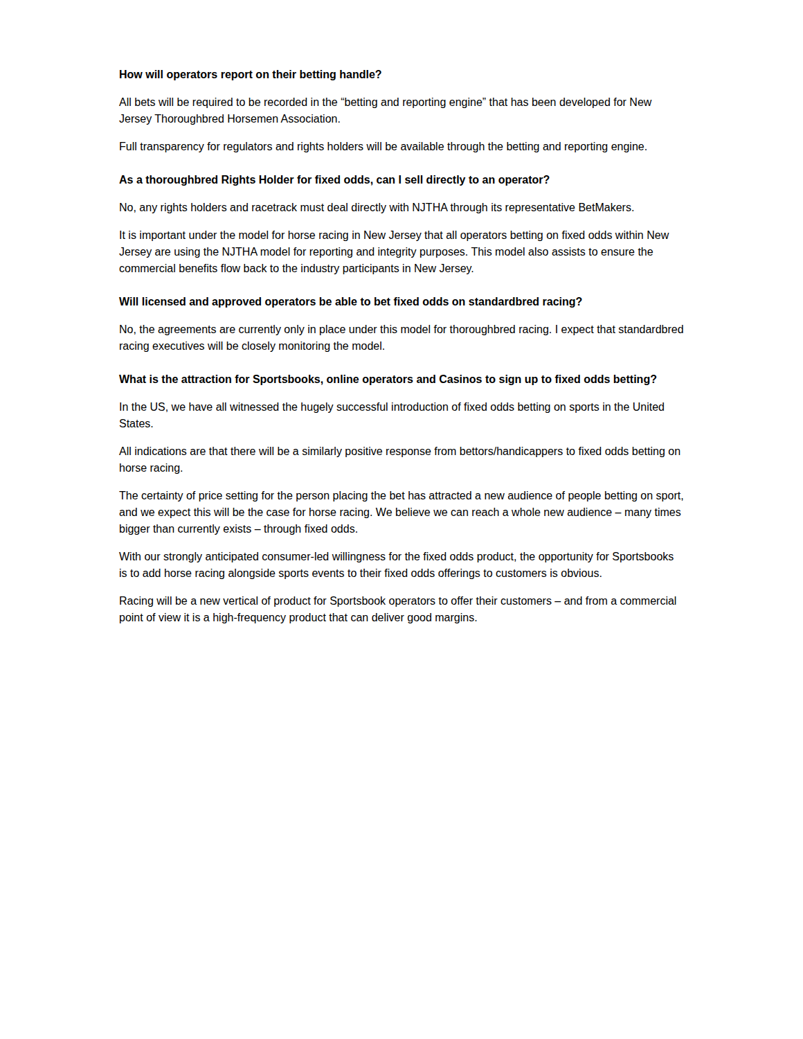How will operators report on their betting handle?
All bets will be required to be recorded in the “betting and reporting engine” that has been developed for New Jersey Thoroughbred Horsemen Association.
Full transparency for regulators and rights holders will be available through the betting and reporting engine.
As a thoroughbred Rights Holder for fixed odds, can I sell directly to an operator?
No, any rights holders and racetrack must deal directly with NJTHA through its representative BetMakers.
It is important under the model for horse racing in New Jersey that all operators betting on fixed odds within New Jersey are using the NJTHA model for reporting and integrity purposes. This model also assists to ensure the commercial benefits flow back to the industry participants in New Jersey.
Will licensed and approved operators be able to bet fixed odds on standardbred racing?
No, the agreements are currently only in place under this model for thoroughbred racing. I expect that standardbred racing executives will be closely monitoring the model.
What is the attraction for Sportsbooks, online operators and Casinos to sign up to fixed odds betting?
In the US, we have all witnessed the hugely successful introduction of fixed odds betting on sports in the United States.
All indications are that there will be a similarly positive response from bettors/handicappers to fixed odds betting on horse racing.
The certainty of price setting for the person placing the bet has attracted a new audience of people betting on sport, and we expect this will be the case for horse racing. We believe we can reach a whole new audience – many times bigger than currently exists – through fixed odds.
With our strongly anticipated consumer-led willingness for the fixed odds product, the opportunity for Sportsbooks is to add horse racing alongside sports events to their fixed odds offerings to customers is obvious.
Racing will be a new vertical of product for Sportsbook operators to offer their customers – and from a commercial point of view it is a high-frequency product that can deliver good margins.